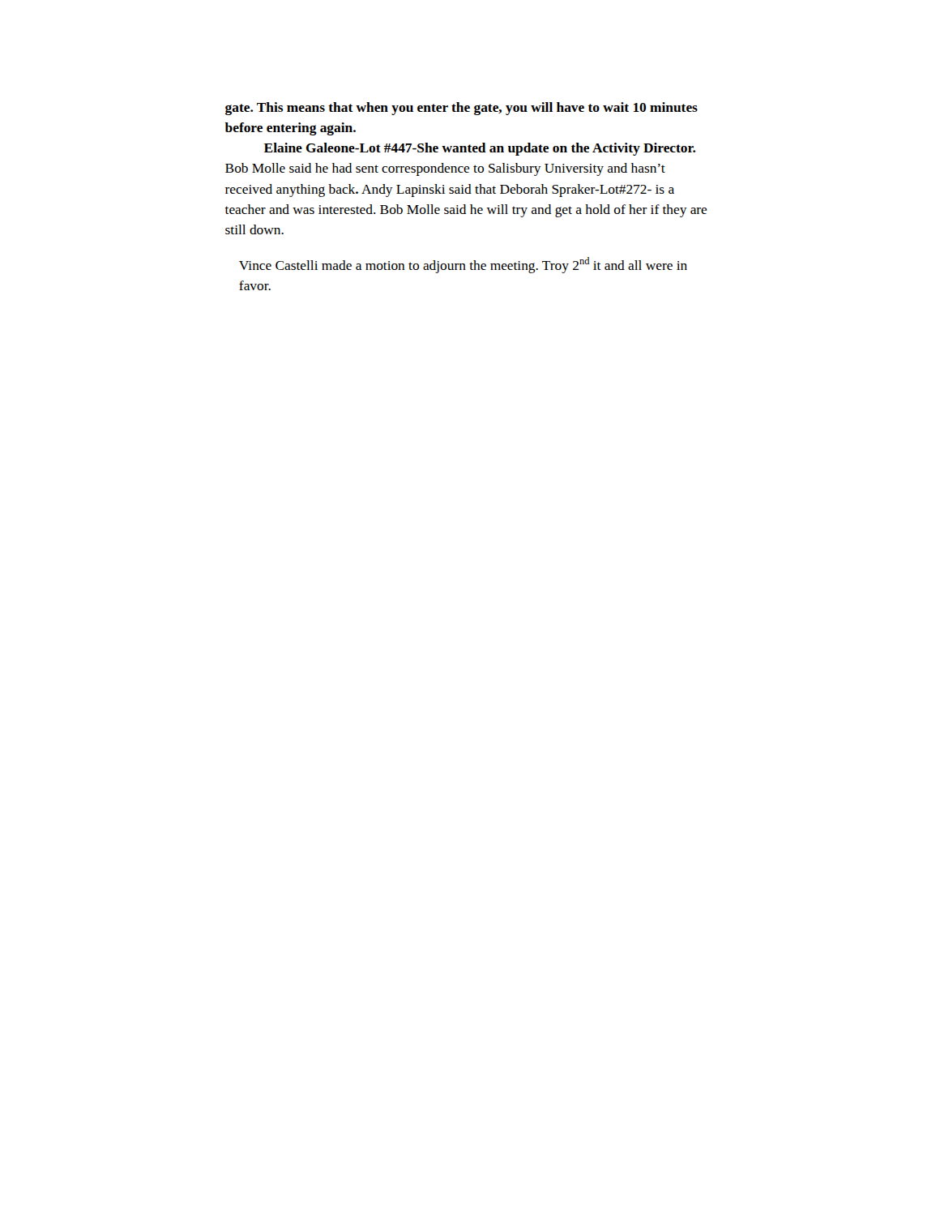gate. This means that when you enter the gate, you will have to wait 10 minutes before entering again.
Elaine Galeone-Lot #447-She wanted an update on the Activity Director. Bob Molle said he had sent correspondence to Salisbury University and hasn’t received anything back. Andy Lapinski said that Deborah Spraker-Lot#272- is a teacher and was interested. Bob Molle said he will try and get a hold of her if they are still down.
Vince Castelli made a motion to adjourn the meeting. Troy 2nd it and all were in favor.